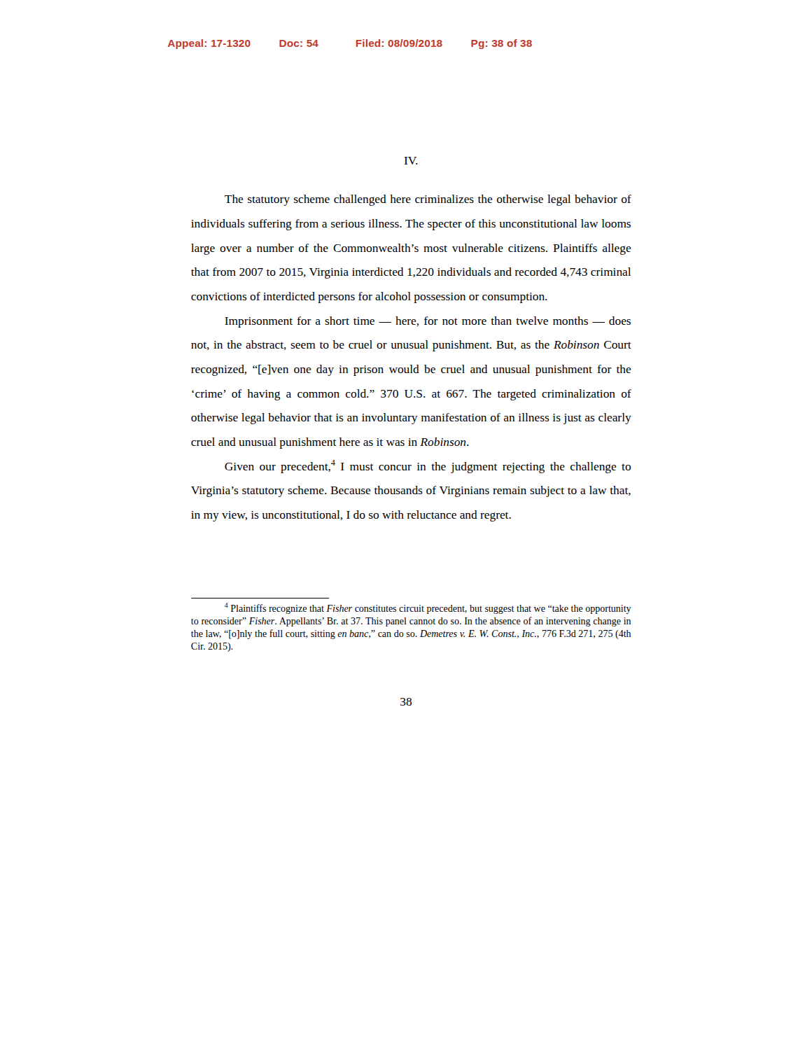Appeal: 17-1320 Doc: 54 Filed: 08/09/2018 Pg: 38 of 38
IV.
The statutory scheme challenged here criminalizes the otherwise legal behavior of individuals suffering from a serious illness. The specter of this unconstitutional law looms large over a number of the Commonwealth’s most vulnerable citizens. Plaintiffs allege that from 2007 to 2015, Virginia interdicted 1,220 individuals and recorded 4,743 criminal convictions of interdicted persons for alcohol possession or consumption.
Imprisonment for a short time — here, for not more than twelve months — does not, in the abstract, seem to be cruel or unusual punishment. But, as the Robinson Court recognized, “[e]ven one day in prison would be cruel and unusual punishment for the ‘crime’ of having a common cold.” 370 U.S. at 667. The targeted criminalization of otherwise legal behavior that is an involuntary manifestation of an illness is just as clearly cruel and unusual punishment here as it was in Robinson.
Given our precedent,4 I must concur in the judgment rejecting the challenge to Virginia’s statutory scheme. Because thousands of Virginians remain subject to a law that, in my view, is unconstitutional, I do so with reluctance and regret.
4 Plaintiffs recognize that Fisher constitutes circuit precedent, but suggest that we “take the opportunity to reconsider” Fisher. Appellants’ Br. at 37. This panel cannot do so. In the absence of an intervening change in the law, “[o]nly the full court, sitting en banc,” can do so. Demetres v. E. W. Const., Inc., 776 F.3d 271, 275 (4th Cir. 2015).
38